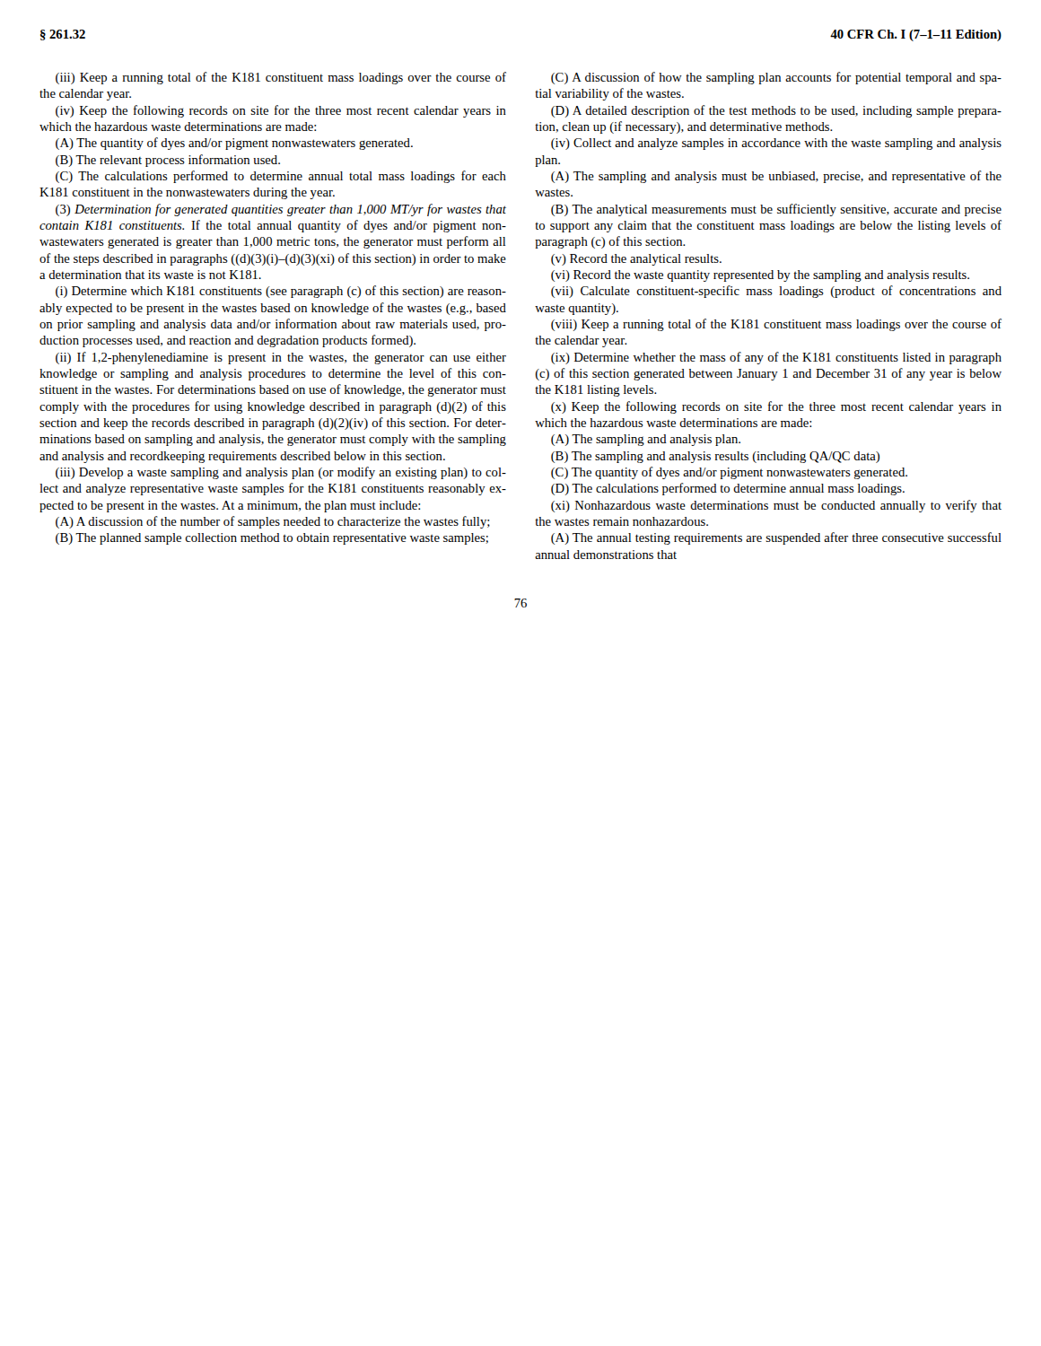§ 261.32 40 CFR Ch. I (7–1–11 Edition)
(iii) Keep a running total of the K181 constituent mass loadings over the course of the calendar year.
(iv) Keep the following records on site for the three most recent calendar years in which the hazardous waste determinations are made:
(A) The quantity of dyes and/or pigment nonwastewaters generated.
(B) The relevant process information used.
(C) The calculations performed to determine annual total mass loadings for each K181 constituent in the nonwastewaters during the year.
(3) Determination for generated quantities greater than 1,000 MT/yr for wastes that contain K181 constituents. If the total annual quantity of dyes and/or pigment nonwastewaters generated is greater than 1,000 metric tons, the generator must perform all of the steps described in paragraphs ((d)(3)(i)–(d)(3)(xi) of this section) in order to make a determination that its waste is not K181.
(i) Determine which K181 constituents (see paragraph (c) of this section) are reasonably expected to be present in the wastes based on knowledge of the wastes (e.g., based on prior sampling and analysis data and/or information about raw materials used, production processes used, and reaction and degradation products formed).
(ii) If 1,2-phenylenediamine is present in the wastes, the generator can use either knowledge or sampling and analysis procedures to determine the level of this constituent in the wastes. For determinations based on use of knowledge, the generator must comply with the procedures for using knowledge described in paragraph (d)(2) of this section and keep the records described in paragraph (d)(2)(iv) of this section. For determinations based on sampling and analysis, the generator must comply with the sampling and analysis and recordkeeping requirements described below in this section.
(iii) Develop a waste sampling and analysis plan (or modify an existing plan) to collect and analyze representative waste samples for the K181 constituents reasonably expected to be present in the wastes. At a minimum, the plan must include:
(A) A discussion of the number of samples needed to characterize the wastes fully;
(B) The planned sample collection method to obtain representative waste samples;
(C) A discussion of how the sampling plan accounts for potential temporal and spatial variability of the wastes.
(D) A detailed description of the test methods to be used, including sample preparation, clean up (if necessary), and determinative methods.
(iv) Collect and analyze samples in accordance with the waste sampling and analysis plan.
(A) The sampling and analysis must be unbiased, precise, and representative of the wastes.
(B) The analytical measurements must be sufficiently sensitive, accurate and precise to support any claim that the constituent mass loadings are below the listing levels of paragraph (c) of this section.
(v) Record the analytical results.
(vi) Record the waste quantity represented by the sampling and analysis results.
(vii) Calculate constituent-specific mass loadings (product of concentrations and waste quantity).
(viii) Keep a running total of the K181 constituent mass loadings over the course of the calendar year.
(ix) Determine whether the mass of any of the K181 constituents listed in paragraph (c) of this section generated between January 1 and December 31 of any year is below the K181 listing levels.
(x) Keep the following records on site for the three most recent calendar years in which the hazardous waste determinations are made:
(A) The sampling and analysis plan.
(B) The sampling and analysis results (including QA/QC data)
(C) The quantity of dyes and/or pigment nonwastewaters generated.
(D) The calculations performed to determine annual mass loadings.
(xi) Nonhazardous waste determinations must be conducted annually to verify that the wastes remain nonhazardous.
(A) The annual testing requirements are suspended after three consecutive successful annual demonstrations that
76